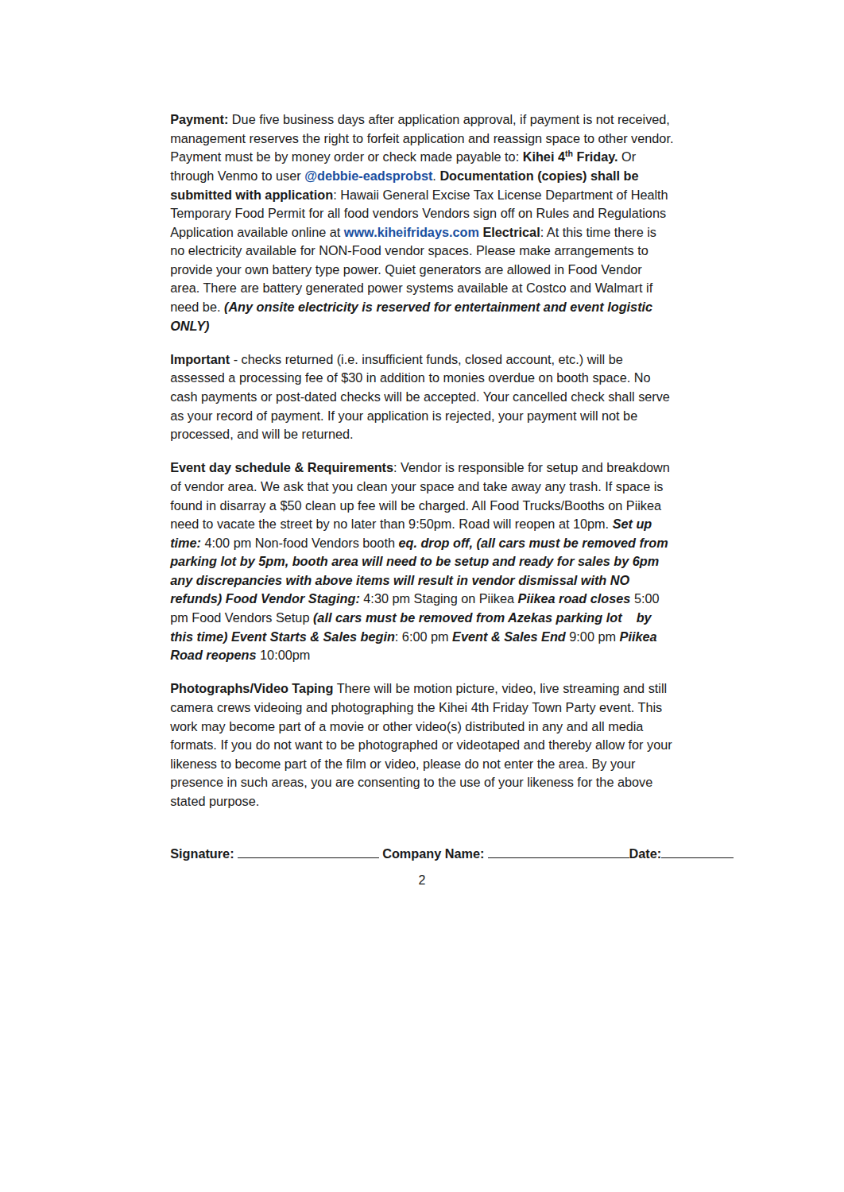Payment: Due five business days after application approval, if payment is not received, management reserves the right to forfeit application and reassign space to other vendor. Payment must be by money order or check made payable to: Kihei 4th Friday. Or through Venmo to user @debbie-eadsprobst. Documentation (copies) shall be submitted with application: Hawaii General Excise Tax License Department of Health Temporary Food Permit for all food vendors Vendors sign off on Rules and Regulations Application available online at www.kiheifridays.com Electrical: At this time there is no electricity available for NON-Food vendor spaces. Please make arrangements to provide your own battery type power. Quiet generators are allowed in Food Vendor area. There are battery generated power systems available at Costco and Walmart if need be. (Any onsite electricity is reserved for entertainment and event logistic ONLY)
Important - checks returned (i.e. insufficient funds, closed account, etc.) will be assessed a processing fee of $30 in addition to monies overdue on booth space. No cash payments or post-dated checks will be accepted. Your cancelled check shall serve as your record of payment. If your application is rejected, your payment will not be processed, and will be returned.
Event day schedule & Requirements: Vendor is responsible for setup and breakdown of vendor area. We ask that you clean your space and take away any trash. If space is found in disarray a $50 clean up fee will be charged. All Food Trucks/Booths on Piikea need to vacate the street by no later than 9:50pm. Road will reopen at 10pm. Set up time: 4:00 pm Non-food Vendors booth eq. drop off, (all cars must be removed from parking lot by 5pm, booth area will need to be setup and ready for sales by 6pm any discrepancies with above items will result in vendor dismissal with NO refunds) Food Vendor Staging: 4:30 pm Staging on Piikea Piikea road closes 5:00 pm Food Vendors Setup (all cars must be removed from Azekas parking lot by this time) Event Starts & Sales begin: 6:00 pm Event & Sales End 9:00 pm Piikea Road reopens 10:00pm
Photographs/Video Taping There will be motion picture, video, live streaming and still camera crews videoing and photographing the Kihei 4th Friday Town Party event. This work may become part of a movie or other video(s) distributed in any and all media formats. If you do not want to be photographed or videotaped and thereby allow for your likeness to become part of the film or video, please do not enter the area. By your presence in such areas, you are consenting to the use of your likeness for the above stated purpose.
Signature: Company Name: Date:
2